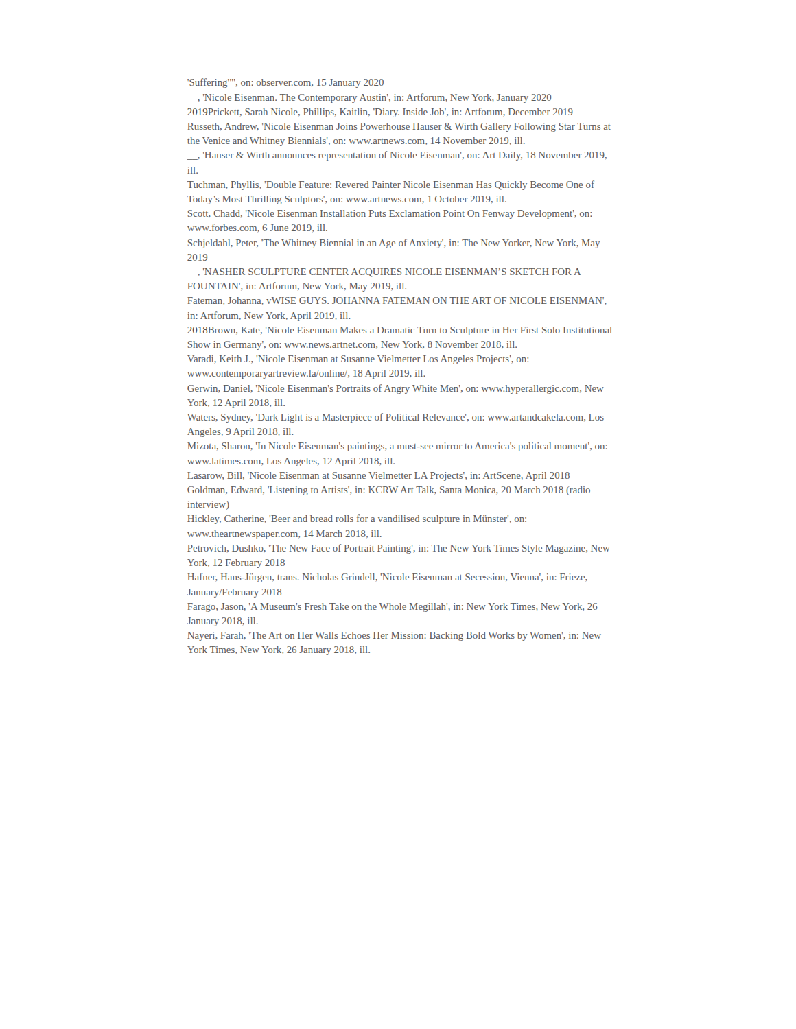'Suffering'"', on: observer.com, 15 January 2020
__, 'Nicole Eisenman. The Contemporary Austin', in: Artforum, New York, January 2020
2019 Prickett, Sarah Nicole, Phillips, Kaitlin, 'Diary. Inside Job', in: Artforum, December 2019
Russeth, Andrew, 'Nicole Eisenman Joins Powerhouse Hauser & Wirth Gallery Following Star Turns at the Venice and Whitney Biennials', on: www.artnews.com, 14 November 2019, ill.
__, 'Hauser & Wirth announces representation of Nicole Eisenman', on: Art Daily, 18 November 2019, ill.
Tuchman, Phyllis, 'Double Feature: Revered Painter Nicole Eisenman Has Quickly Become One of Today’s Most Thrilling Sculptors', on: www.artnews.com, 1 October 2019, ill.
Scott, Chadd, 'Nicole Eisenman Installation Puts Exclamation Point On Fenway Development', on: www.forbes.com, 6 June 2019, ill.
Schjeldahl, Peter, 'The Whitney Biennial in an Age of Anxiety', in: The New Yorker, New York, May 2019
__, 'NASHER SCULPTURE CENTER ACQUIRES NICOLE EISENMAN’S SKETCH FOR A FOUNTAIN', in: Artforum, New York, May 2019, ill.
Fateman, Johanna, vWISE GUYS. JOHANNA FATEMAN ON THE ART OF NICOLE EISENMAN', in: Artforum, New York, April 2019, ill.
2018 Brown, Kate, 'Nicole Eisenman Makes a Dramatic Turn to Sculpture in Her First Solo Institutional Show in Germany', on: www.news.artnet.com, New York, 8 November 2018, ill.
Varadi, Keith J., 'Nicole Eisenman at Susanne Vielmetter Los Angeles Projects', on: www.contemporaryartreview.la/online/, 18 April 2019, ill.
Gerwin, Daniel, 'Nicole Eisenman's Portraits of Angry White Men', on: www.hyperallergic.com, New York, 12 April 2018, ill.
Waters, Sydney, 'Dark Light is a Masterpiece of Political Relevance', on: www.artandcakela.com, Los Angeles, 9 April 2018, ill.
Mizota, Sharon, 'In Nicole Eisenman's paintings, a must-see mirror to America's political moment', on: www.latimes.com, Los Angeles, 12 April 2018, ill.
Lasarow, Bill, 'Nicole Eisenman at Susanne Vielmetter LA Projects', in: ArtScene, April 2018
Goldman, Edward, 'Listening to Artists', in: KCRW Art Talk, Santa Monica, 20 March 2018 (radio interview)
Hickley, Catherine, 'Beer and bread rolls for a vandilised sculpture in Münster', on: www.theartnewspaper.com, 14 March 2018, ill.
Petrovich, Dushko, 'The New Face of Portrait Painting', in: The New York Times Style Magazine, New York, 12 February 2018
Hafner, Hans-Jürgen, trans. Nicholas Grindell, 'Nicole Eisenman at Secession, Vienna', in: Frieze, January/February 2018
Farago, Jason, 'A Museum's Fresh Take on the Whole Megillah', in: New York Times, New York, 26 January 2018, ill.
Nayeri, Farah, 'The Art on Her Walls Echoes Her Mission: Backing Bold Works by Women', in: New York Times, New York, 26 January 2018, ill.